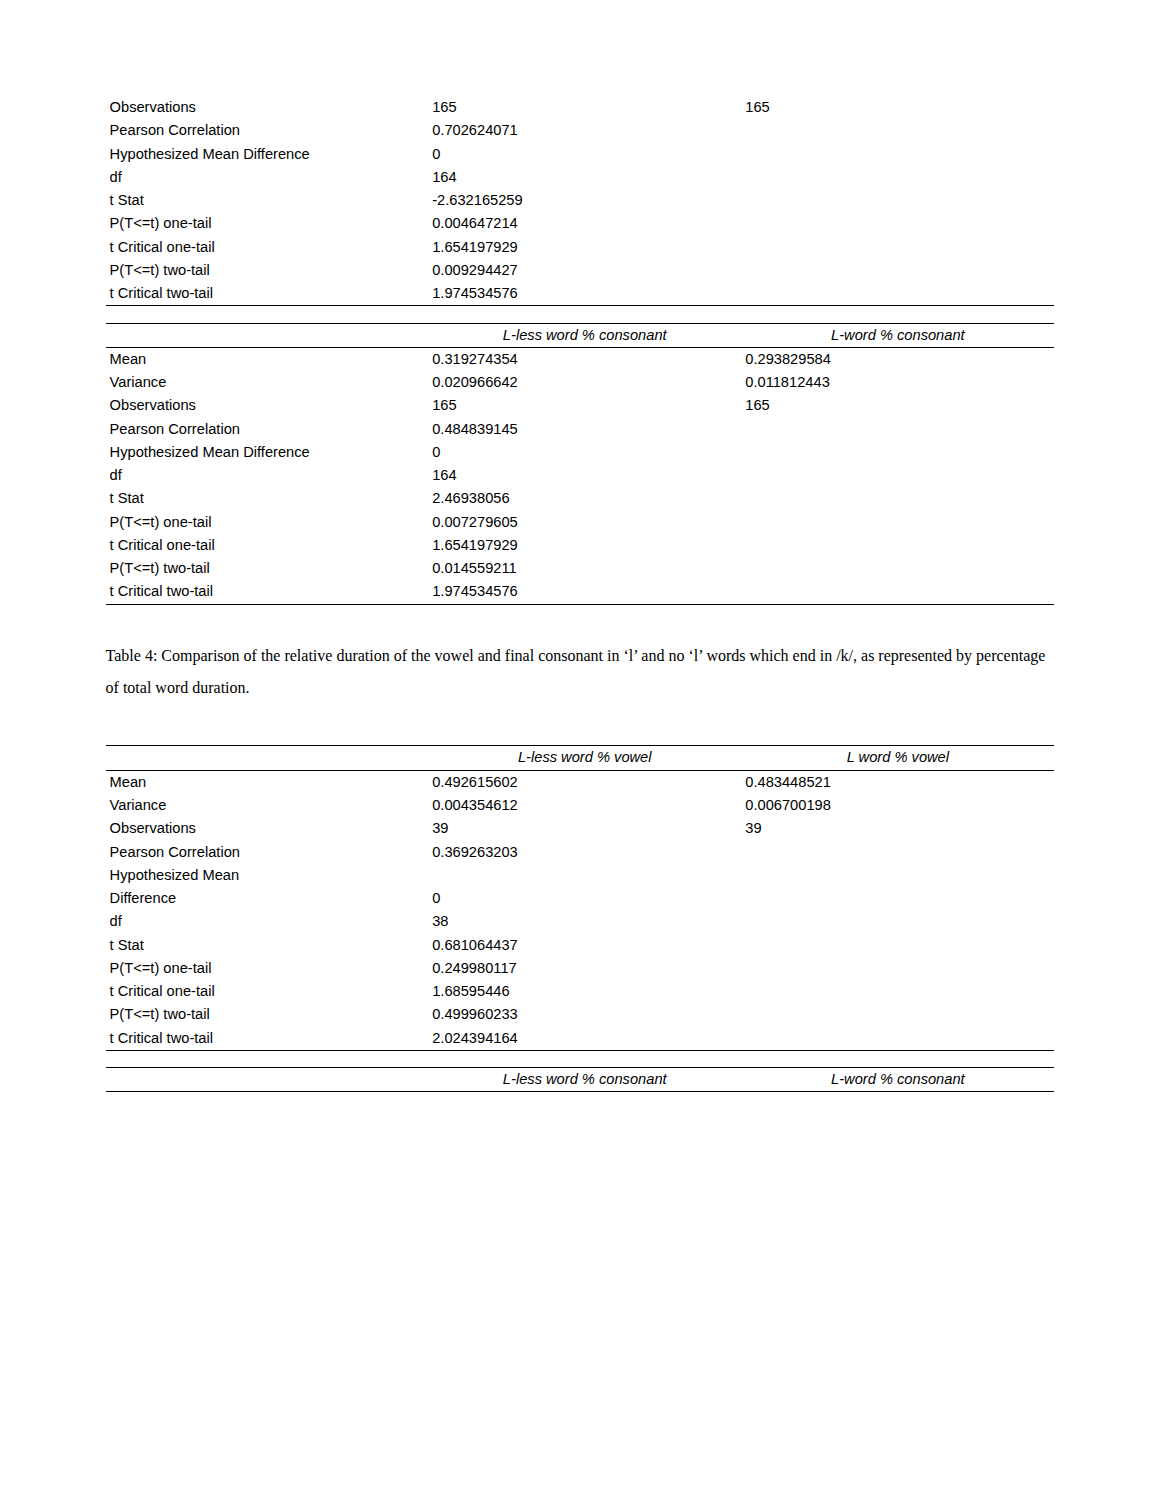| Observations | 165 | 165 |
| Pearson Correlation | 0.702624071 | |
| Hypothesized Mean Difference | 0 | |
| df | 164 | |
| t Stat | -2.632165259 | |
| P(T<=t) one-tail | 0.004647214 | |
| t Critical one-tail | 1.654197929 | |
| P(T<=t) two-tail | 0.009294427 | |
| t Critical two-tail | 1.974534576 | |
| | L-less word % consonant | L-word % consonant |
| Mean | 0.319274354 | 0.293829584 |
| Variance | 0.020966642 | 0.011812443 |
| Observations | 165 | 165 |
| Pearson Correlation | 0.484839145 | |
| Hypothesized Mean Difference | 0 | |
| df | 164 | |
| t Stat | 2.46938056 | |
| P(T<=t) one-tail | 0.007279605 | |
| t Critical one-tail | 1.654197929 | |
| P(T<=t) two-tail | 0.014559211 | |
| t Critical two-tail | 1.974534576 | |
Table 4: Comparison of the relative duration of the vowel and final consonant in ‘l’ and no ‘l’ words which end in /k/, as represented by percentage of total word duration.
| | L-less word % vowel | L word % vowel |
| Mean | 0.492615602 | 0.483448521 |
| Variance | 0.004354612 | 0.006700198 |
| Observations | 39 | 39 |
| Pearson Correlation | 0.369263203 | |
| Hypothesized Mean | | |
| Difference | 0 | |
| df | 38 | |
| t Stat | 0.681064437 | |
| P(T<=t) one-tail | 0.249980117 | |
| t Critical one-tail | 1.68595446 | |
| P(T<=t) two-tail | 0.499960233 | |
| t Critical two-tail | 2.024394164 | |
| | L-less word % consonant | L-word % consonant |